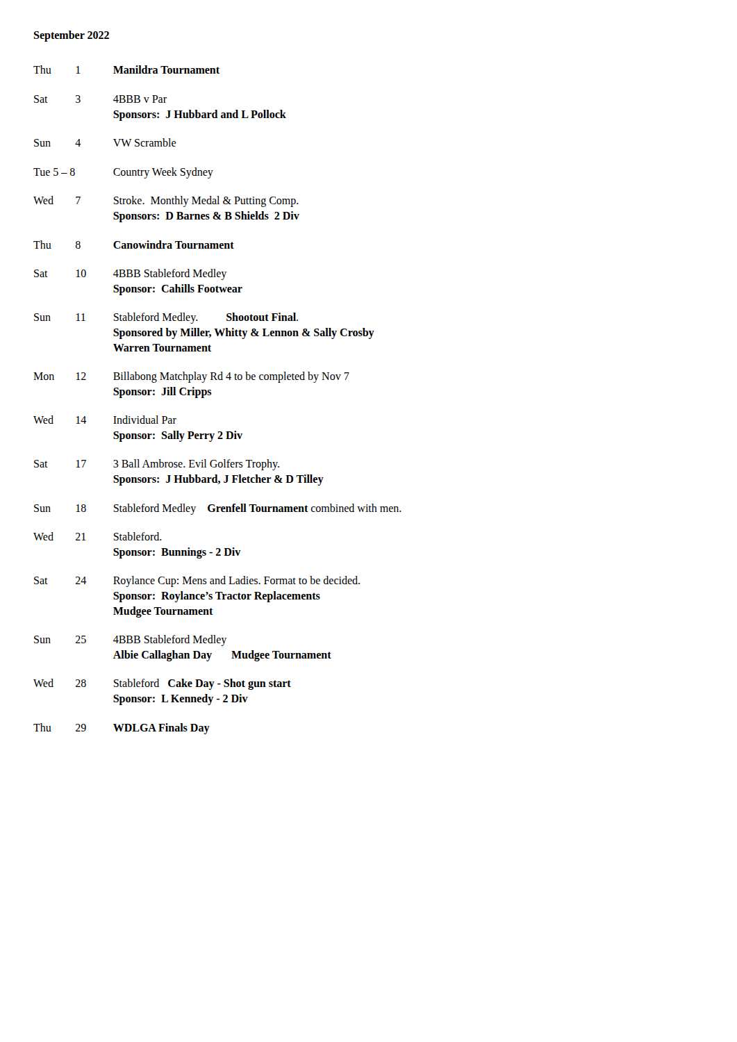September 2022
| Thu | 1 | Manildra Tournament |
| Sat | 3 | 4BBB v Par Sponsors: J Hubbard and L Pollock |
| Sun | 4 | VW Scramble |
| Tue 5 – 8 | | Country Week Sydney |
| Wed | 7 | Stroke. Monthly Medal & Putting Comp. Sponsors: D Barnes & B Shields 2 Div |
| Thu | 8 | Canowindra Tournament |
| Sat | 10 | 4BBB Stableford Medley Sponsor: Cahills Footwear |
| Sun | 11 | Stableford Medley. Shootout Final . Sponsored by Miller, Whitty & Lennon & Sally Crosby Warren Tournament |
| Mon | 12 | Billabong Matchplay Rd 4 to be completed by Nov 7 Sponsor: Jill Cripps |
| Wed | 14 | Individual Par Sponsor: Sally Perry 2 Div |
| Sat | 17 | 3 Ball Ambrose. Evil Golfers Trophy. Sponsors: J Hubbard, J Fletcher & D Tilley |
| Sun | 18 | Stableford Medley Grenfell Tournament combined with men. |
| Wed | 21 | Stableford. Sponsor: Bunnings - 2 Div |
| Sat | 24 | Roylance Cup: Mens and Ladies. Format to be decided. Sponsor: Roylance’s Tractor Replacements Mudgee Tournament |
| Sun | 25 | 4BBB Stableford Medley Albie Callaghan Day Mudgee Tournament |
| Wed | 28 | Stableford Cake Day - Shot gun start Sponsor: L Kennedy - 2 Div |
| Thu | 29 | WDLGA Finals Day |